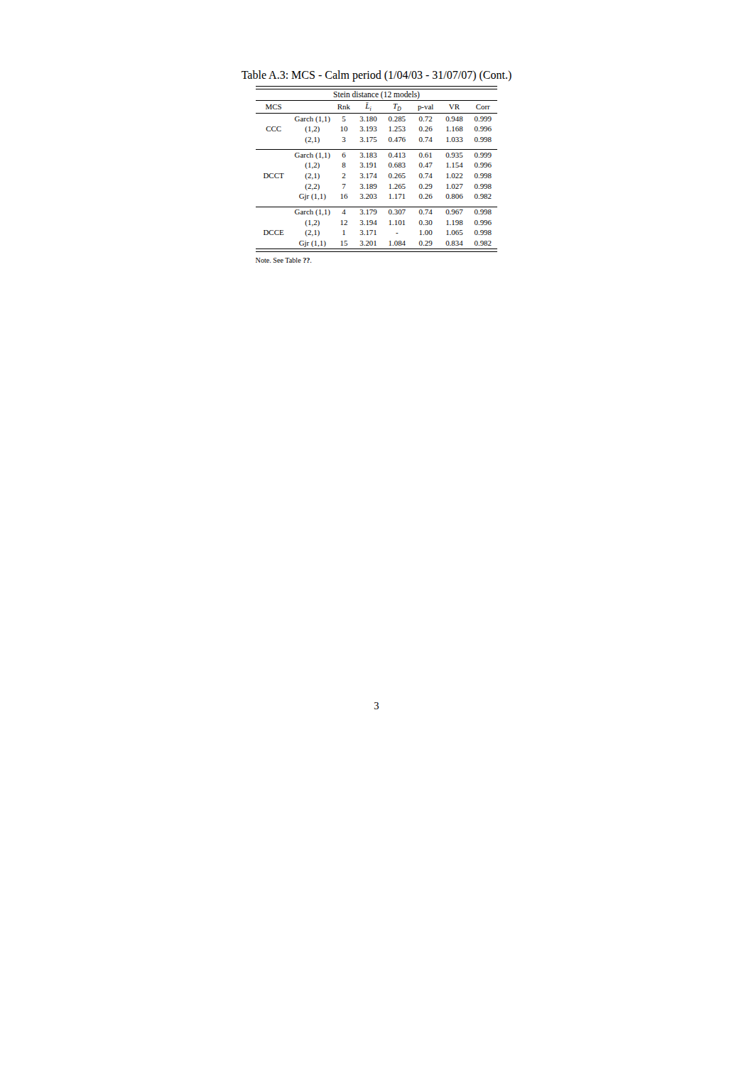Table A.3: MCS - Calm period (1/04/03 - 31/07/07) (Cont.)
| Stein distance (12 models) |
| MCS | | Rnk | L̄ i | T D | p-val | VR | Corr |
| | Garch (1,1) | 5 | 3.180 | 0.285 | 0.72 | 0.948 | 0.999 |
| CCC | (1,2) | 10 | 3.193 | 1.253 | 0.26 | 1.168 | 0.996 |
| | (2,1) | 3 | 3.175 | 0.476 | 0.74 | 1.033 | 0.998 |
| | Garch (1,1) | 6 | 3.183 | 0.413 | 0.61 | 0.935 | 0.999 |
| | (1,2) | 8 | 3.191 | 0.683 | 0.47 | 1.154 | 0.996 |
| DCCT | (2,1) | 2 | 3.174 | 0.265 | 0.74 | 1.022 | 0.998 |
| | (2,2) | 7 | 3.189 | 1.265 | 0.29 | 1.027 | 0.998 |
| | Gjr (1,1) | 16 | 3.203 | 1.171 | 0.26 | 0.806 | 0.982 |
| | Garch (1,1) | 4 | 3.179 | 0.307 | 0.74 | 0.967 | 0.998 |
| | (1,2) | 12 | 3.194 | 1.101 | 0.30 | 1.198 | 0.996 |
| DCCE | (2,1) | 1 | 3.171 | - | 1.00 | 1.065 | 0.998 |
| | Gjr (1,1) | 15 | 3.201 | 1.084 | 0.29 | 0.834 | 0.982 |
Note. See Table ??.
3